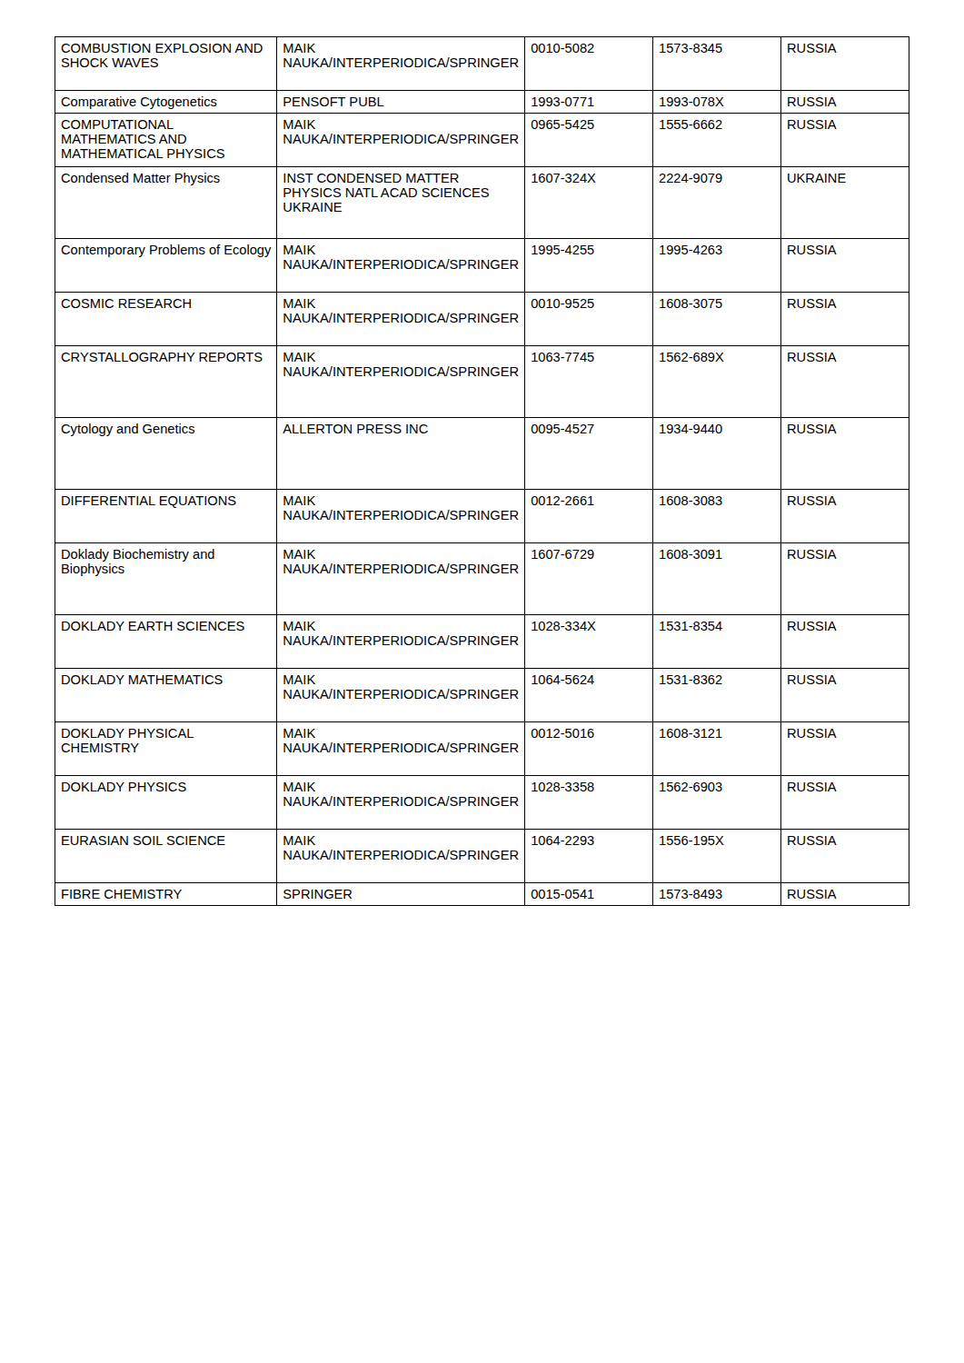| COMBUSTION EXPLOSION AND SHOCK WAVES | MAIK NAUKA/INTERPERIODICA/SPRINGER | 0010-5082 | 1573-8345 | RUSSIA |
| Comparative Cytogenetics | PENSOFT PUBL | 1993-0771 | 1993-078X | RUSSIA |
| COMPUTATIONAL MATHEMATICS AND MATHEMATICAL PHYSICS | MAIK NAUKA/INTERPERIODICA/SPRINGER | 0965-5425 | 1555-6662 | RUSSIA |
| Condensed Matter Physics | INST CONDENSED MATTER PHYSICS NATL ACAD SCIENCES UKRAINE | 1607-324X | 2224-9079 | UKRAINE |
| Contemporary Problems of Ecology | MAIK NAUKA/INTERPERIODICA/SPRINGER | 1995-4255 | 1995-4263 | RUSSIA |
| COSMIC RESEARCH | MAIK NAUKA/INTERPERIODICA/SPRINGER | 0010-9525 | 1608-3075 | RUSSIA |
| CRYSTALLOGRAPHY REPORTS | MAIK NAUKA/INTERPERIODICA/SPRINGER | 1063-7745 | 1562-689X | RUSSIA |
| Cytology and Genetics | ALLERTON PRESS INC | 0095-4527 | 1934-9440 | RUSSIA |
| DIFFERENTIAL EQUATIONS | MAIK NAUKA/INTERPERIODICA/SPRINGER | 0012-2661 | 1608-3083 | RUSSIA |
| Doklady Biochemistry and Biophysics | MAIK NAUKA/INTERPERIODICA/SPRINGER | 1607-6729 | 1608-3091 | RUSSIA |
| DOKLADY EARTH SCIENCES | MAIK NAUKA/INTERPERIODICA/SPRINGER | 1028-334X | 1531-8354 | RUSSIA |
| DOKLADY MATHEMATICS | MAIK NAUKA/INTERPERIODICA/SPRINGER | 1064-5624 | 1531-8362 | RUSSIA |
| DOKLADY PHYSICAL CHEMISTRY | MAIK NAUKA/INTERPERIODICA/SPRINGER | 0012-5016 | 1608-3121 | RUSSIA |
| DOKLADY PHYSICS | MAIK NAUKA/INTERPERIODICA/SPRINGER | 1028-3358 | 1562-6903 | RUSSIA |
| EURASIAN SOIL SCIENCE | MAIK NAUKA/INTERPERIODICA/SPRINGER | 1064-2293 | 1556-195X | RUSSIA |
| FIBRE CHEMISTRY | SPRINGER | 0015-0541 | 1573-8493 | RUSSIA |